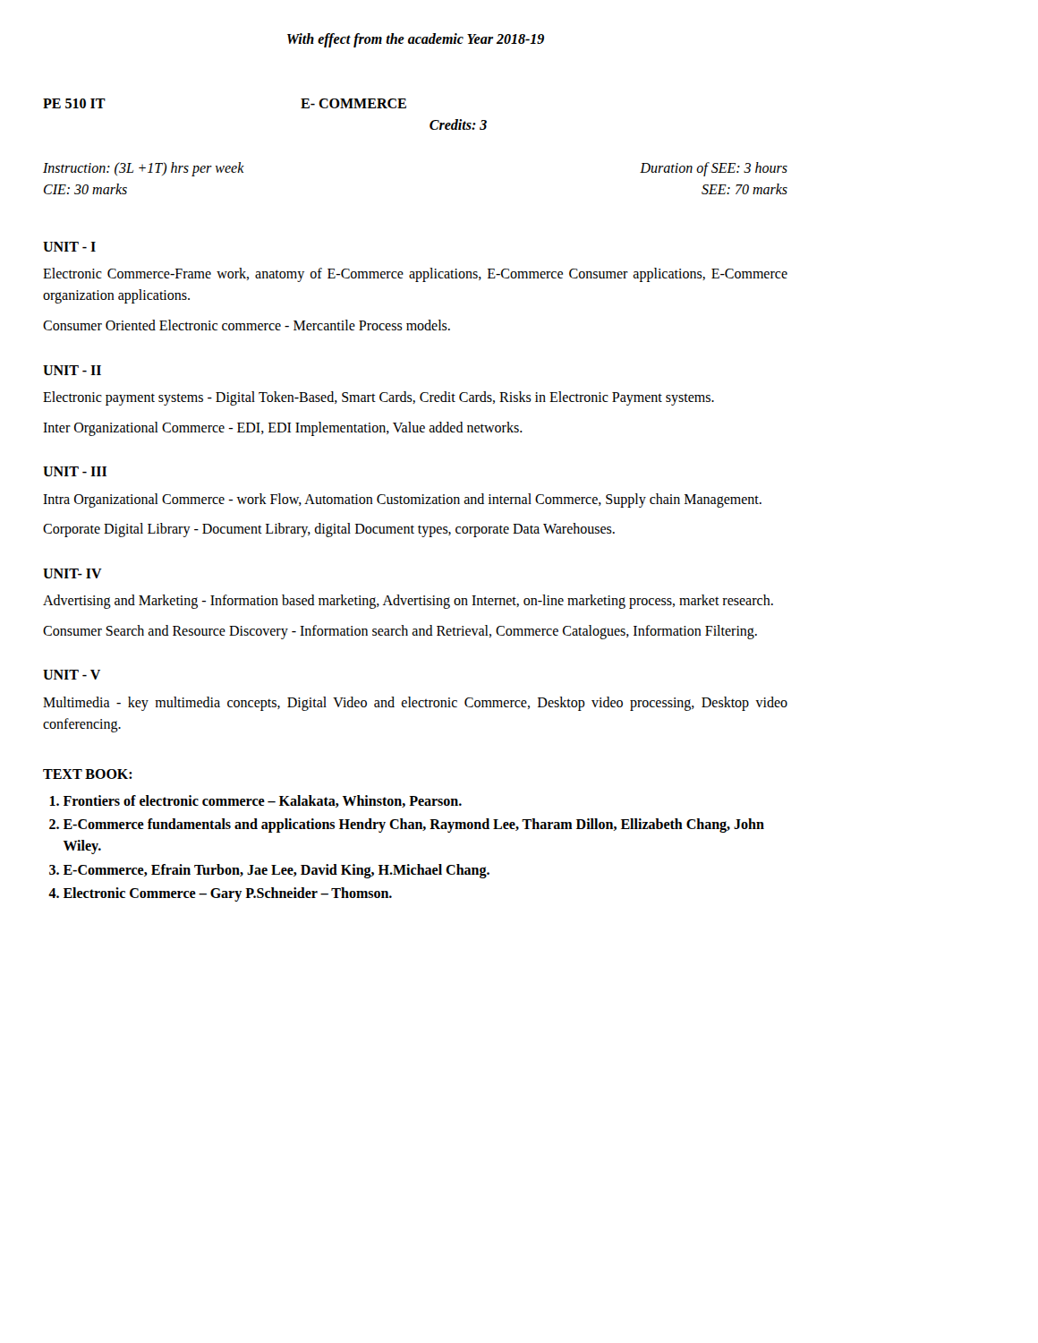With effect from the academic Year 2018-19
PE 510 IT E- COMMERCE
Credits: 3
Instruction: (3L +1T) hrs per week Duration of SEE: 3 hours
CIE: 30 marks SEE: 70 marks
UNIT - I
Electronic Commerce-Frame work, anatomy of E-Commerce applications, E-Commerce Consumer applications, E-Commerce organization applications.
Consumer Oriented Electronic commerce - Mercantile Process models.
UNIT - II
Electronic payment systems - Digital Token-Based, Smart Cards, Credit Cards, Risks in Electronic Payment systems.
Inter Organizational Commerce - EDI, EDI Implementation, Value added networks.
UNIT - III
Intra Organizational Commerce - work Flow, Automation Customization and internal Commerce, Supply chain Management.
Corporate Digital Library - Document Library, digital Document types, corporate Data Warehouses.
UNIT- IV
Advertising and Marketing - Information based marketing, Advertising on Internet, on-line marketing process, market research.
Consumer Search and Resource Discovery - Information search and Retrieval, Commerce Catalogues, Information Filtering.
UNIT - V
Multimedia - key multimedia concepts, Digital Video and electronic Commerce, Desktop video processing, Desktop video conferencing.
TEXT BOOK:
Frontiers of electronic commerce – Kalakata, Whinston, Pearson.
E-Commerce fundamentals and applications Hendry Chan, Raymond Lee, Tharam Dillon, Ellizabeth Chang, John Wiley.
E-Commerce, Efrain Turbon, Jae Lee, David King, H.Michael Chang.
Electronic Commerce – Gary P.Schneider – Thomson.